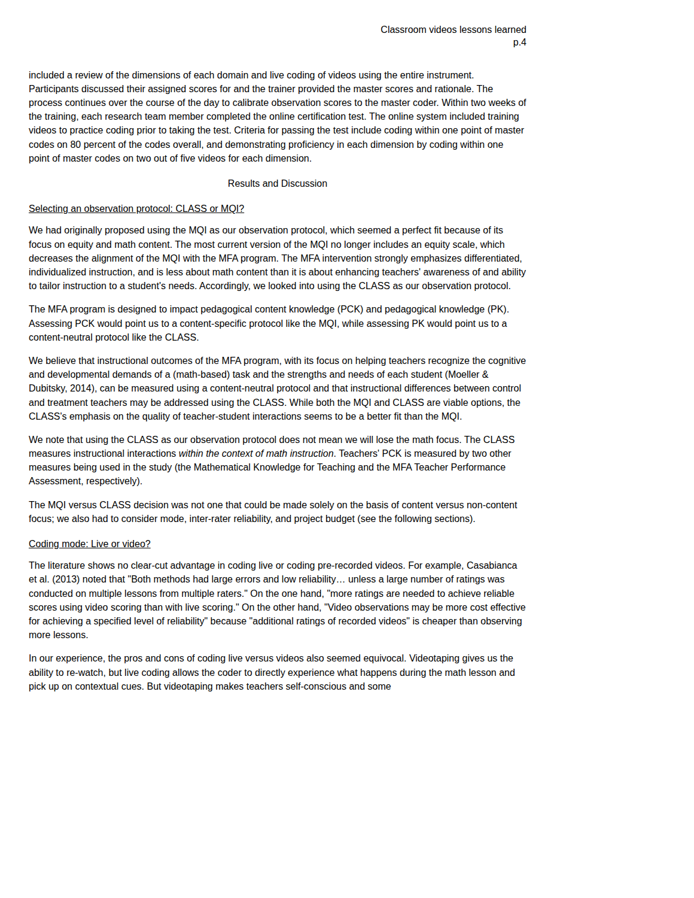Classroom videos lessons learned
p.4
included a review of the dimensions of each domain and live coding of videos using the entire instrument. Participants discussed their assigned scores for and the trainer provided the master scores and rationale. The process continues over the course of the day to calibrate observation scores to the master coder. Within two weeks of the training, each research team member completed the online certification test. The online system included training videos to practice coding prior to taking the test. Criteria for passing the test include coding within one point of master codes on 80 percent of the codes overall, and demonstrating proficiency in each dimension by coding within one point of master codes on two out of five videos for each dimension.
Results and Discussion
Selecting an observation protocol: CLASS or MQI?
We had originally proposed using the MQI as our observation protocol, which seemed a perfect fit because of its focus on equity and math content. The most current version of the MQI no longer includes an equity scale, which decreases the alignment of the MQI with the MFA program. The MFA intervention strongly emphasizes differentiated, individualized instruction, and is less about math content than it is about enhancing teachers' awareness of and ability to tailor instruction to a student's needs. Accordingly, we looked into using the CLASS as our observation protocol.
The MFA program is designed to impact pedagogical content knowledge (PCK) and pedagogical knowledge (PK). Assessing PCK would point us to a content-specific protocol like the MQI, while assessing PK would point us to a content-neutral protocol like the CLASS.
We believe that instructional outcomes of the MFA program, with its focus on helping teachers recognize the cognitive and developmental demands of a (math-based) task and the strengths and needs of each student (Moeller & Dubitsky, 2014), can be measured using a content-neutral protocol and that instructional differences between control and treatment teachers may be addressed using the CLASS. While both the MQI and CLASS are viable options, the CLASS's emphasis on the quality of teacher-student interactions seems to be a better fit than the MQI.
We note that using the CLASS as our observation protocol does not mean we will lose the math focus. The CLASS measures instructional interactions within the context of math instruction. Teachers' PCK is measured by two other measures being used in the study (the Mathematical Knowledge for Teaching and the MFA Teacher Performance Assessment, respectively).
The MQI versus CLASS decision was not one that could be made solely on the basis of content versus non-content focus; we also had to consider mode, inter-rater reliability, and project budget (see the following sections).
Coding mode: Live or video?
The literature shows no clear-cut advantage in coding live or coding pre-recorded videos. For example, Casabianca et al. (2013) noted that "Both methods had large errors and low reliability… unless a large number of ratings was conducted on multiple lessons from multiple raters." On the one hand, "more ratings are needed to achieve reliable scores using video scoring than with live scoring." On the other hand, "Video observations may be more cost effective for achieving a specified level of reliability" because "additional ratings of recorded videos" is cheaper than observing more lessons.
In our experience, the pros and cons of coding live versus videos also seemed equivocal. Videotaping gives us the ability to re-watch, but live coding allows the coder to directly experience what happens during the math lesson and pick up on contextual cues. But videotaping makes teachers self-conscious and some